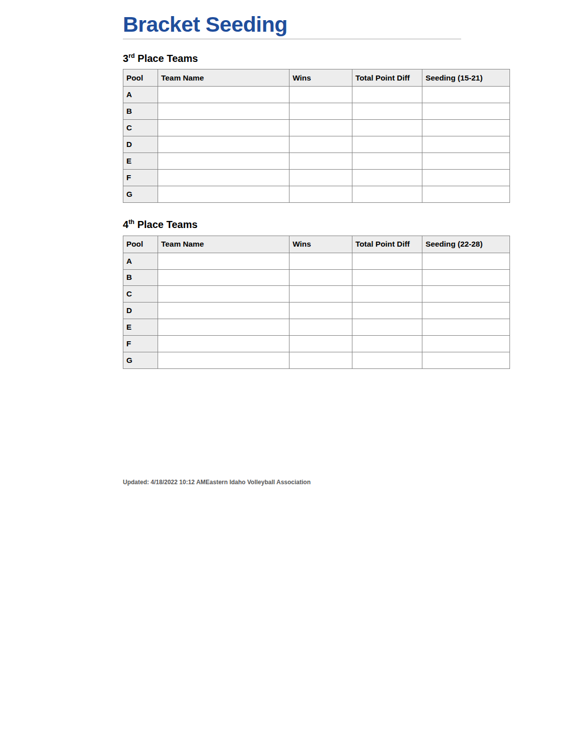Bracket Seeding
3rd Place Teams
| Pool | Team Name | Wins | Total Point Diff | Seeding (15-21) |
| --- | --- | --- | --- | --- |
| A | | | | |
| B | | | | |
| C | | | | |
| D | | | | |
| E | | | | |
| F | | | | |
| G | | | | |
4th Place Teams
| Pool | Team Name | Wins | Total Point Diff | Seeding (22-28) |
| --- | --- | --- | --- | --- |
| A | | | | |
| B | | | | |
| C | | | | |
| D | | | | |
| E | | | | |
| F | | | | |
| G | | | | |
Updated: 4/18/2022 10:12 AM Eastern Idaho Volleyball Association